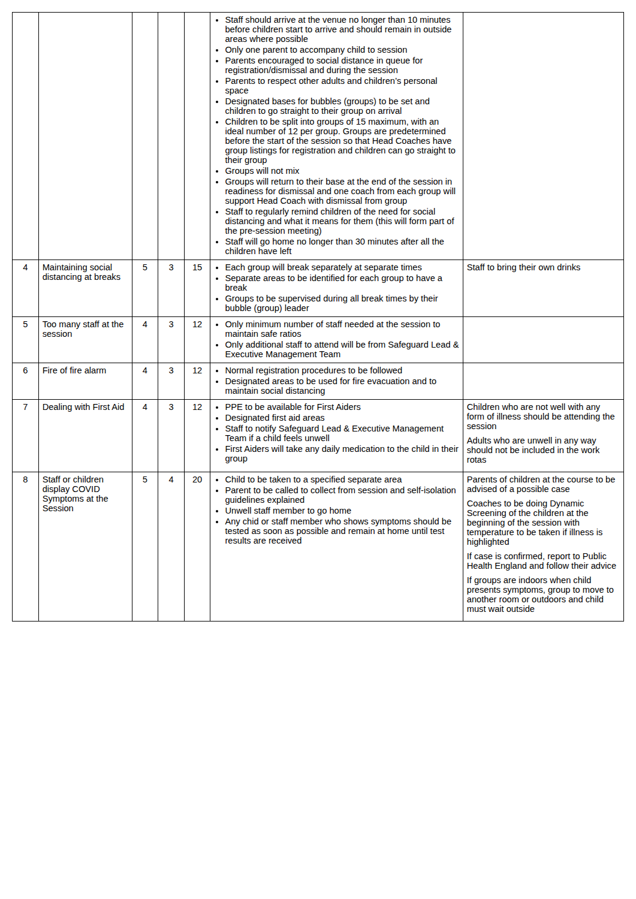| | | | | | Staff should arrive at the venue no longer than 10 minutes before children start to arrive and should remain in outside areas where possible Only one parent to accompany child to session Parents encouraged to social distance in queue for registration/dismissal and during the session Parents to respect other adults and children’s personal space Designated bases for bubbles (groups) to be set and children to go straight to their group on arrival Children to be split into groups of 15 maximum, with an ideal number of 12 per group. Groups are predetermined before the start of the session so that Head Coaches have group listings for registration and children can go straight to their group Groups will not mix Groups will return to their base at the end of the session in readiness for dismissal and one coach from each group will support Head Coach with dismissal from group Staff to regularly remind children of the need for social distancing and what it means for them (this will form part of the pre-session meeting) Staff will go home no longer than 30 minutes after all the children have left | |
| 4 | Maintaining social distancing at breaks | 5 | 3 | 15 | Each group will break separately at separate times Separate areas to be identified for each group to have a break Groups to be supervised during all break times by their bubble (group) leader | Staff to bring their own drinks |
| 5 | Too many staff at the session | 4 | 3 | 12 | Only minimum number of staff needed at the session to maintain safe ratios Only additional staff to attend will be from Safeguard Lead & Executive Management Team | |
| 6 | Fire of fire alarm | 4 | 3 | 12 | Normal registration procedures to be followed Designated areas to be used for fire evacuation and to maintain social distancing | |
| 7 | Dealing with First Aid | 4 | 3 | 12 | PPE to be available for First Aiders Designated first aid areas Staff to notify Safeguard Lead & Executive Management Team if a child feels unwell First Aiders will take any daily medication to the child in their group | Children who are not well with any form of illness should be attending the session Adults who are unwell in any way should not be included in the work rotas |
| 8 | Staff or children display COVID Symptoms at the Session | 5 | 4 | 20 | Child to be taken to a specified separate area Parent to be called to collect from session and self-isolation guidelines explained Unwell staff member to go home Any chid or staff member who shows symptoms should be tested as soon as possible and remain at home until test results are received | Parents of children at the course to be advised of a possible case Coaches to be doing Dynamic Screening of the children at the beginning of the session with temperature to be taken if illness is highlighted If case is confirmed, report to Public Health England and follow their advice If groups are indoors when child presents symptoms, group to move to another room or outdoors and child must wait outside |